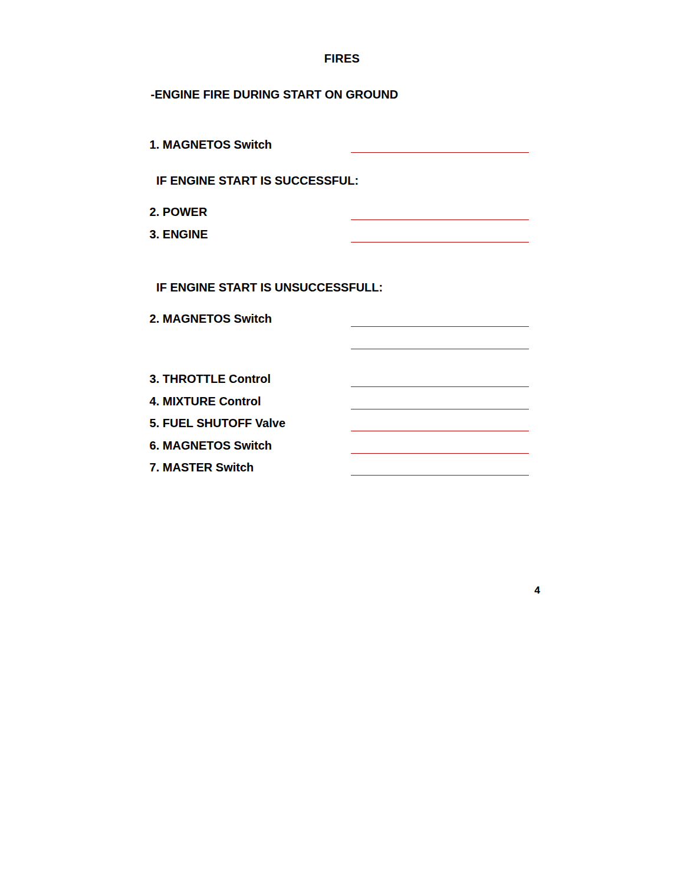FIRES
-ENGINE FIRE DURING START ON GROUND
| 1. MAGNETOS Switch | |
IF ENGINE START IS SUCCESSFUL:
| 2. POWER | |
| 3. ENGINE | |
IF ENGINE START IS UNSUCCESSFULL:
| 2. MAGNETOS Switch | |
| 3. THROTTLE Control | |
| 4. MIXTURE Control | |
| 5. FUEL SHUTOFF Valve | |
| 6. MAGNETOS Switch | |
| 7. MASTER Switch | |
4